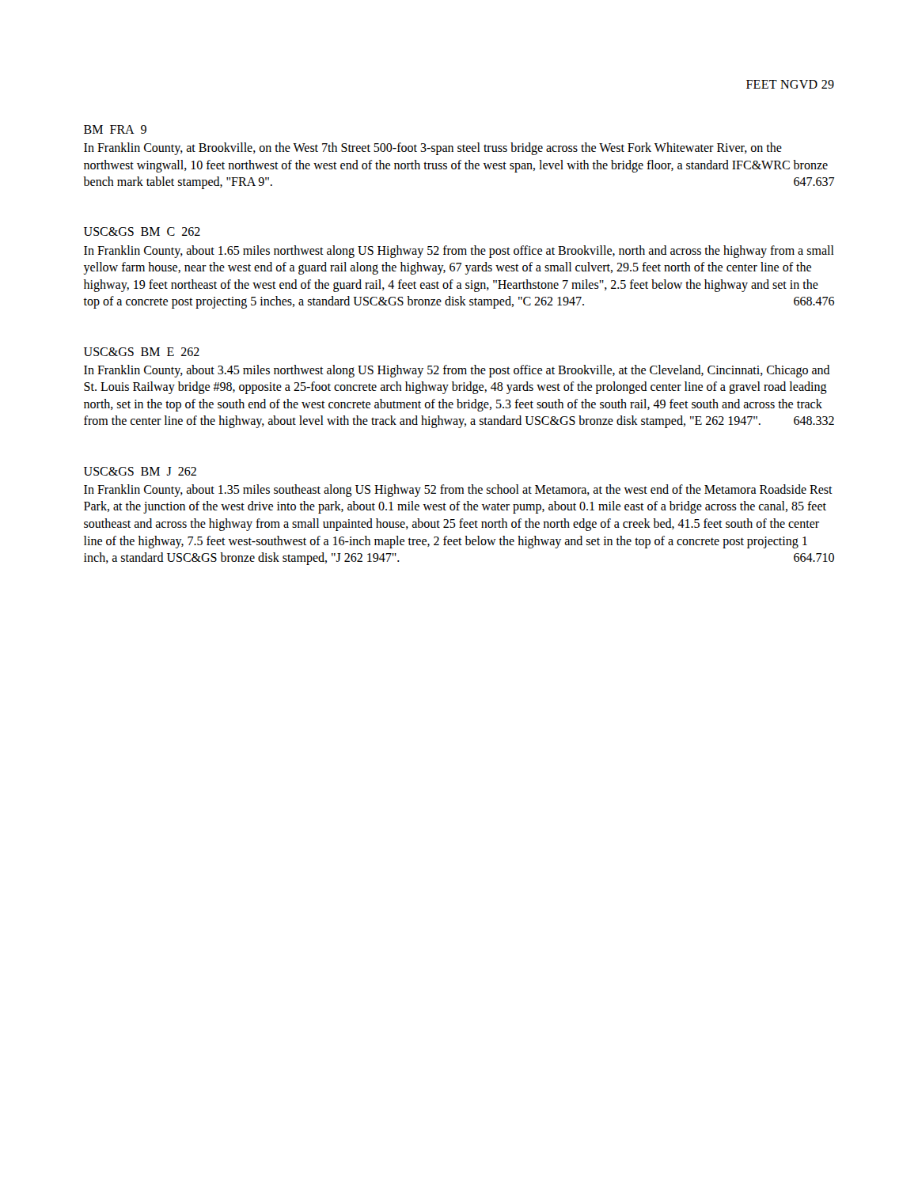FEET NGVD 29
BM FRA 9
In Franklin County, at Brookville, on the West 7th Street 500-foot 3-span steel truss bridge across the West Fork Whitewater River, on the northwest wingwall, 10 feet northwest of the west end of the north truss of the west span, level with the bridge floor, a standard IFC&WRC bronze bench mark tablet stamped, "FRA 9".647.637
USC&GS BM C 262
In Franklin County, about 1.65 miles northwest along US Highway 52 from the post office at Brookville, north and across the highway from a small yellow farm house, near the west end of a guard rail along the highway, 67 yards west of a small culvert, 29.5 feet north of the center line of the highway, 19 feet northeast of the west end of the guard rail, 4 feet east of a sign, "Hearthstone 7 miles", 2.5 feet below the highway and set in the top of a concrete post projecting 5 inches, a standard USC&GS bronze disk stamped, "C 262 1947.668.476
USC&GS BM E 262
In Franklin County, about 3.45 miles northwest along US Highway 52 from the post office at Brookville, at the Cleveland, Cincinnati, Chicago and St. Louis Railway bridge #98, opposite a 25-foot concrete arch highway bridge, 48 yards west of the prolonged center line of a gravel road leading north, set in the top of the south end of the west concrete abutment of the bridge, 5.3 feet south of the south rail, 49 feet south and across the track from the center line of the highway, about level with the track and highway, a standard USC&GS bronze disk stamped, "E 262 1947".648.332
USC&GS BM J 262
In Franklin County, about 1.35 miles southeast along US Highway 52 from the school at Metamora, at the west end of the Metamora Roadside Rest Park, at the junction of the west drive into the park, about 0.1 mile west of the water pump, about 0.1 mile east of a bridge across the canal, 85 feet southeast and across the highway from a small unpainted house, about 25 feet north of the north edge of a creek bed, 41.5 feet south of the center line of the highway, 7.5 feet west-southwest of a 16-inch maple tree, 2 feet below the highway and set in the top of a concrete post projecting 1 inch, a standard USC&GS bronze disk stamped, "J 262 1947".664.710